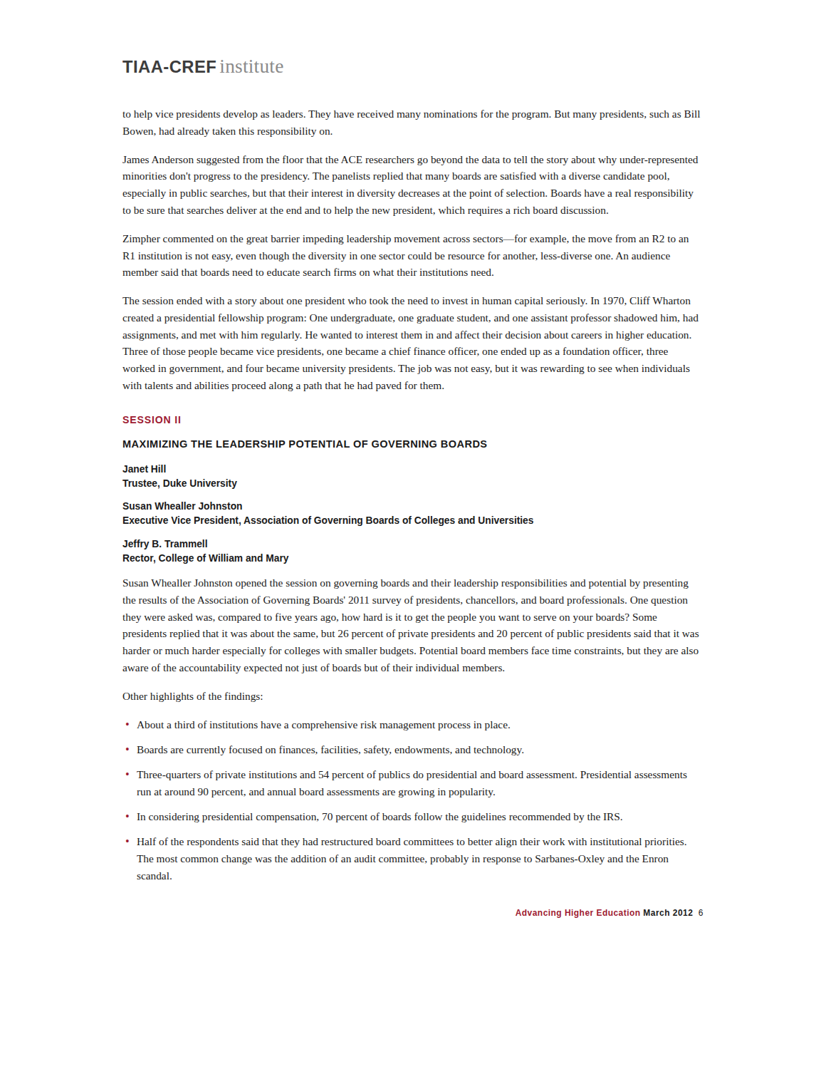TIAA-CREF institute
to help vice presidents develop as leaders. They have received many nominations for the program. But many presidents, such as Bill Bowen, had already taken this responsibility on.
James Anderson suggested from the floor that the ACE researchers go beyond the data to tell the story about why under-represented minorities don't progress to the presidency. The panelists replied that many boards are satisfied with a diverse candidate pool, especially in public searches, but that their interest in diversity decreases at the point of selection. Boards have a real responsibility to be sure that searches deliver at the end and to help the new president, which requires a rich board discussion.
Zimpher commented on the great barrier impeding leadership movement across sectors—for example, the move from an R2 to an R1 institution is not easy, even though the diversity in one sector could be resource for another, less-diverse one. An audience member said that boards need to educate search firms on what their institutions need.
The session ended with a story about one president who took the need to invest in human capital seriously. In 1970, Cliff Wharton created a presidential fellowship program: One undergraduate, one graduate student, and one assistant professor shadowed him, had assignments, and met with him regularly. He wanted to interest them in and affect their decision about careers in higher education. Three of those people became vice presidents, one became a chief finance officer, one ended up as a foundation officer, three worked in government, and four became university presidents. The job was not easy, but it was rewarding to see when individuals with talents and abilities proceed along a path that he had paved for them.
Session II
Maximizing the Leadership Potential of Governing Boards
Janet Hill Trustee, Duke University
Susan Whealler Johnston Executive Vice President, Association of Governing Boards of Colleges and Universities
Jeffry B. Trammell Rector, College of William and Mary
Susan Whealler Johnston opened the session on governing boards and their leadership responsibilities and potential by presenting the results of the Association of Governing Boards' 2011 survey of presidents, chancellors, and board professionals. One question they were asked was, compared to five years ago, how hard is it to get the people you want to serve on your boards? Some presidents replied that it was about the same, but 26 percent of private presidents and 20 percent of public presidents said that it was harder or much harder especially for colleges with smaller budgets. Potential board members face time constraints, but they are also aware of the accountability expected not just of boards but of their individual members.
Other highlights of the findings:
About a third of institutions have a comprehensive risk management process in place.
Boards are currently focused on finances, facilities, safety, endowments, and technology.
Three-quarters of private institutions and 54 percent of publics do presidential and board assessment. Presidential assessments run at around 90 percent, and annual board assessments are growing in popularity.
In considering presidential compensation, 70 percent of boards follow the guidelines recommended by the IRS.
Half of the respondents said that they had restructured board committees to better align their work with institutional priorities. The most common change was the addition of an audit committee, probably in response to Sarbanes-Oxley and the Enron scandal.
Advancing Higher Education March 2012 6